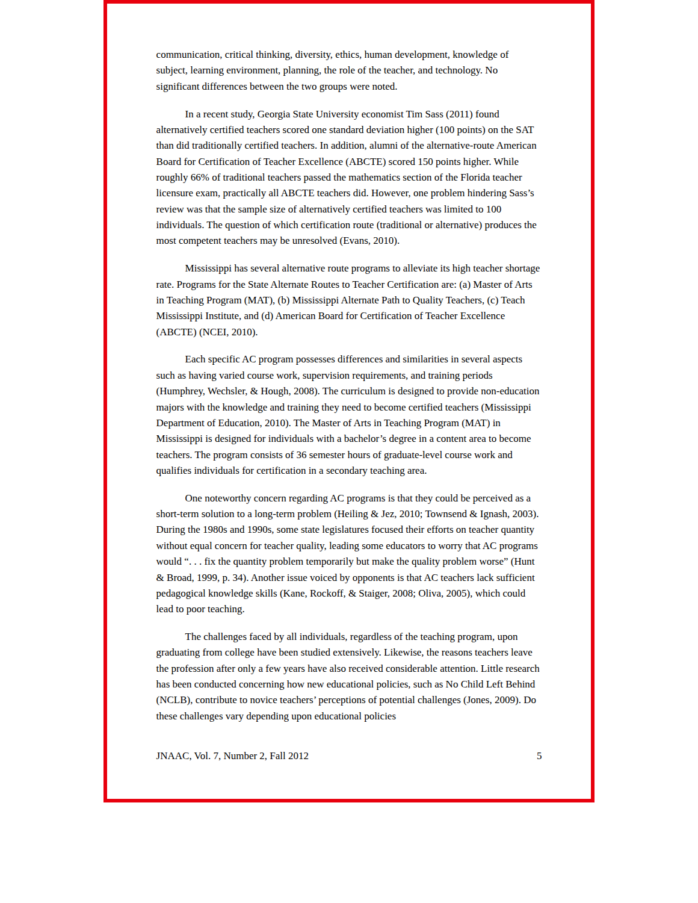communication, critical thinking, diversity, ethics, human development, knowledge of subject, learning environment, planning, the role of the teacher, and technology. No significant differences between the two groups were noted.
In a recent study, Georgia State University economist Tim Sass (2011) found alternatively certified teachers scored one standard deviation higher (100 points) on the SAT than did traditionally certified teachers. In addition, alumni of the alternative-route American Board for Certification of Teacher Excellence (ABCTE) scored 150 points higher. While roughly 66% of traditional teachers passed the mathematics section of the Florida teacher licensure exam, practically all ABCTE teachers did. However, one problem hindering Sass’s review was that the sample size of alternatively certified teachers was limited to 100 individuals. The question of which certification route (traditional or alternative) produces the most competent teachers may be unresolved (Evans, 2010).
Mississippi has several alternative route programs to alleviate its high teacher shortage rate. Programs for the State Alternate Routes to Teacher Certification are: (a) Master of Arts in Teaching Program (MAT), (b) Mississippi Alternate Path to Quality Teachers, (c) Teach Mississippi Institute, and (d) American Board for Certification of Teacher Excellence (ABCTE) (NCEI, 2010).
Each specific AC program possesses differences and similarities in several aspects such as having varied course work, supervision requirements, and training periods (Humphrey, Wechsler, & Hough, 2008). The curriculum is designed to provide non-education majors with the knowledge and training they need to become certified teachers (Mississippi Department of Education, 2010). The Master of Arts in Teaching Program (MAT) in Mississippi is designed for individuals with a bachelor’s degree in a content area to become teachers. The program consists of 36 semester hours of graduate-level course work and qualifies individuals for certification in a secondary teaching area.
One noteworthy concern regarding AC programs is that they could be perceived as a short-term solution to a long-term problem (Heiling & Jez, 2010; Townsend & Ignash, 2003). During the 1980s and 1990s, some state legislatures focused their efforts on teacher quantity without equal concern for teacher quality, leading some educators to worry that AC programs would “. . . fix the quantity problem temporarily but make the quality problem worse” (Hunt & Broad, 1999, p. 34). Another issue voiced by opponents is that AC teachers lack sufficient pedagogical knowledge skills (Kane, Rockoff, & Staiger, 2008; Oliva, 2005), which could lead to poor teaching.
The challenges faced by all individuals, regardless of the teaching program, upon graduating from college have been studied extensively. Likewise, the reasons teachers leave the profession after only a few years have also received considerable attention. Little research has been conducted concerning how new educational policies, such as No Child Left Behind (NCLB), contribute to novice teachers’ perceptions of potential challenges (Jones, 2009). Do these challenges vary depending upon educational policies
JNAAC, Vol. 7, Number 2, Fall 2012 5